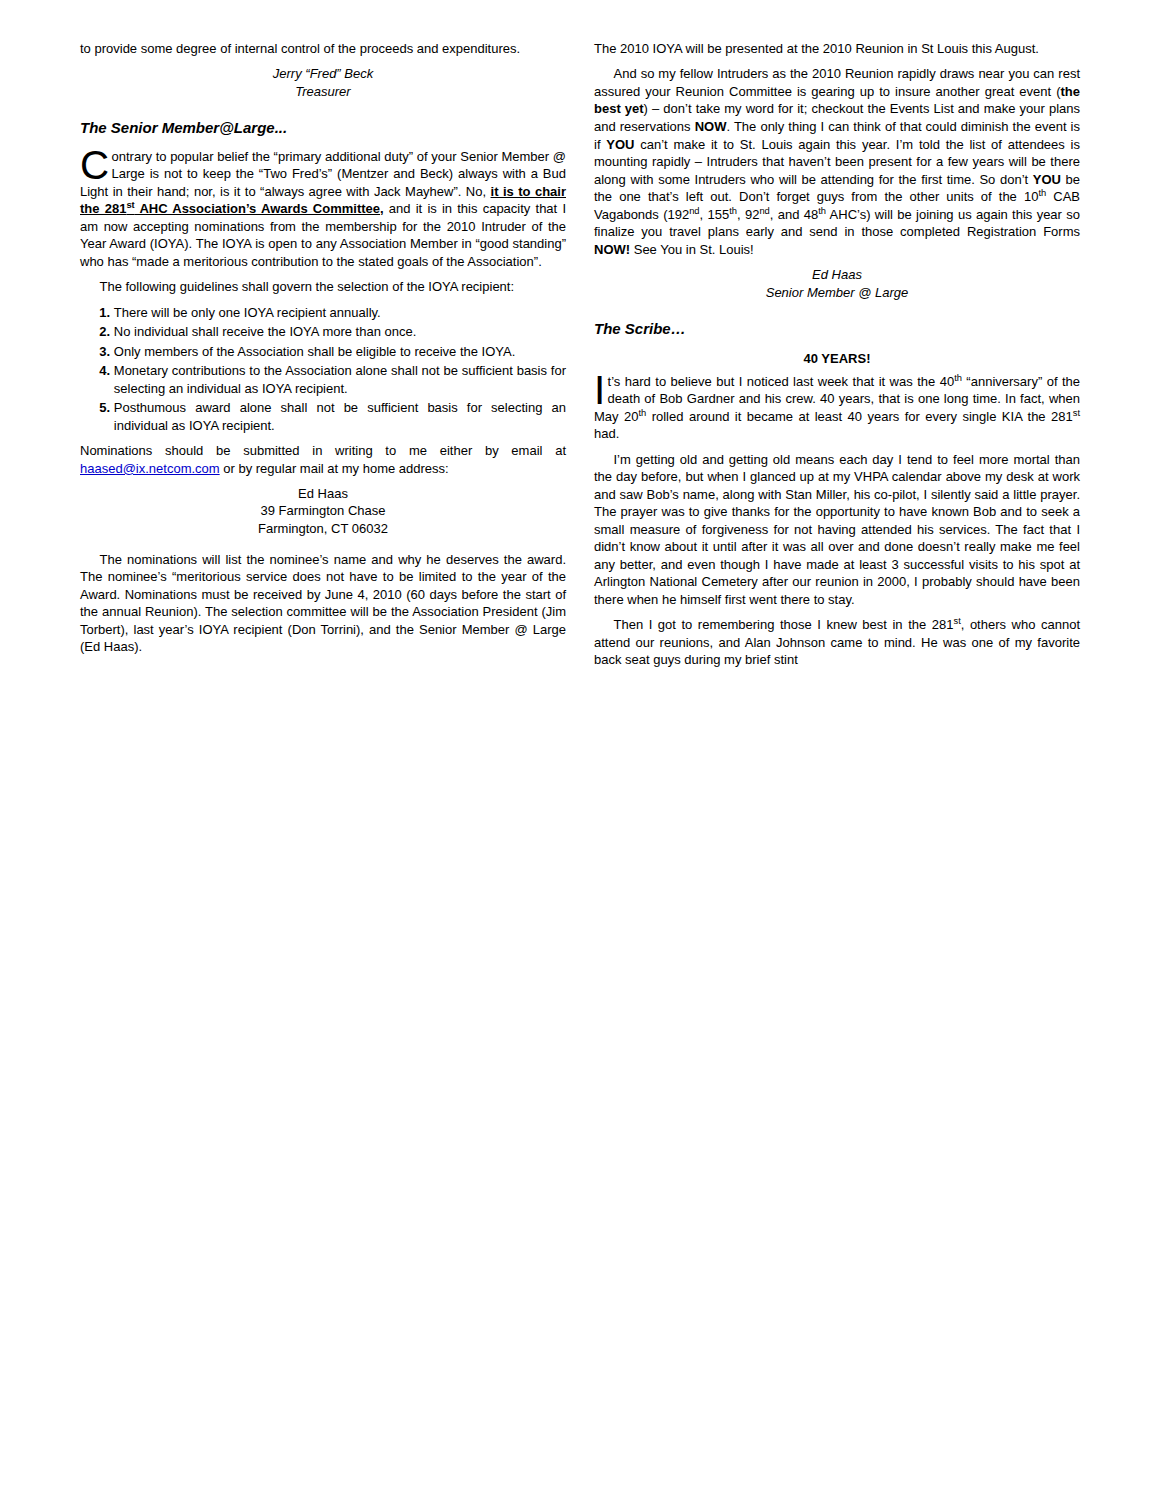to provide some degree of internal control of the proceeds and expenditures.
Jerry “Fred” Beck
Treasurer
The Senior Member@Large...
Contrary to popular belief the “primary additional duty” of your Senior Member @ Large is not to keep the “Two Fred’s” (Mentzer and Beck) always with a Bud Light in their hand; nor, is it to “always agree with Jack Mayhew”. No, it is to chair the 281st AHC Association’s Awards Committee, and it is in this capacity that I am now accepting nominations from the membership for the 2010 Intruder of the Year Award (IOYA). The IOYA is open to any Association Member in “good standing” who has “made a meritorious contribution to the stated goals of the Association”.
The following guidelines shall govern the selection of the IOYA recipient:
There will be only one IOYA recipient annually.
No individual shall receive the IOYA more than once.
Only members of the Association shall be eligible to receive the IOYA.
Monetary contributions to the Association alone shall not be sufficient basis for selecting an individual as IOYA recipient.
Posthumous award alone shall not be sufficient basis for selecting an individual as IOYA recipient.
Nominations should be submitted in writing to me either by email at haased@ix.netcom.com or by regular mail at my home address:
Ed Haas
39 Farmington Chase
Farmington, CT 06032
The nominations will list the nominee’s name and why he deserves the award. The nominee’s “meritorious service does not have to be limited to the year of the Award. Nominations must be received by June 4, 2010 (60 days before the start of the annual Reunion). The selection committee will be the Association President (Jim Torbert), last year’s IOYA recipient (Don Torrini), and the Senior Member @ Large (Ed Haas).
The 2010 IOYA will be presented at the 2010 Reunion in St Louis this August.
And so my fellow Intruders as the 2010 Reunion rapidly draws near you can rest assured your Reunion Committee is gearing up to insure another great event (the best yet) – don’t take my word for it; checkout the Events List and make your plans and reservations NOW. The only thing I can think of that could diminish the event is if YOU can’t make it to St. Louis again this year. I’m told the list of attendees is mounting rapidly – Intruders that haven’t been present for a few years will be there along with some Intruders who will be attending for the first time. So don’t YOU be the one that’s left out. Don’t forget guys from the other units of the 10th CAB Vagabonds (192nd, 155th, 92nd, and 48th AHC’s) will be joining us again this year so finalize you travel plans early and send in those completed Registration Forms NOW! See You in St. Louis!
Ed Haas
Senior Member @ Large
The Scribe…
40 YEARS!
It’s hard to believe but I noticed last week that it was the 40th “anniversary” of the death of Bob Gardner and his crew. 40 years, that is one long time. In fact, when May 20th rolled around it became at least 40 years for every single KIA the 281st had.
I’m getting old and getting old means each day I tend to feel more mortal than the day before, but when I glanced up at my VHPA calendar above my desk at work and saw Bob’s name, along with Stan Miller, his co-pilot, I silently said a little prayer. The prayer was to give thanks for the opportunity to have known Bob and to seek a small measure of forgiveness for not having attended his services. The fact that I didn’t know about it until after it was all over and done doesn’t really make me feel any better, and even though I have made at least 3 successful visits to his spot at Arlington National Cemetery after our reunion in 2000, I probably should have been there when he himself first went there to stay.
Then I got to remembering those I knew best in the 281st, others who cannot attend our reunions, and Alan Johnson came to mind. He was one of my favorite back seat guys during my brief stint